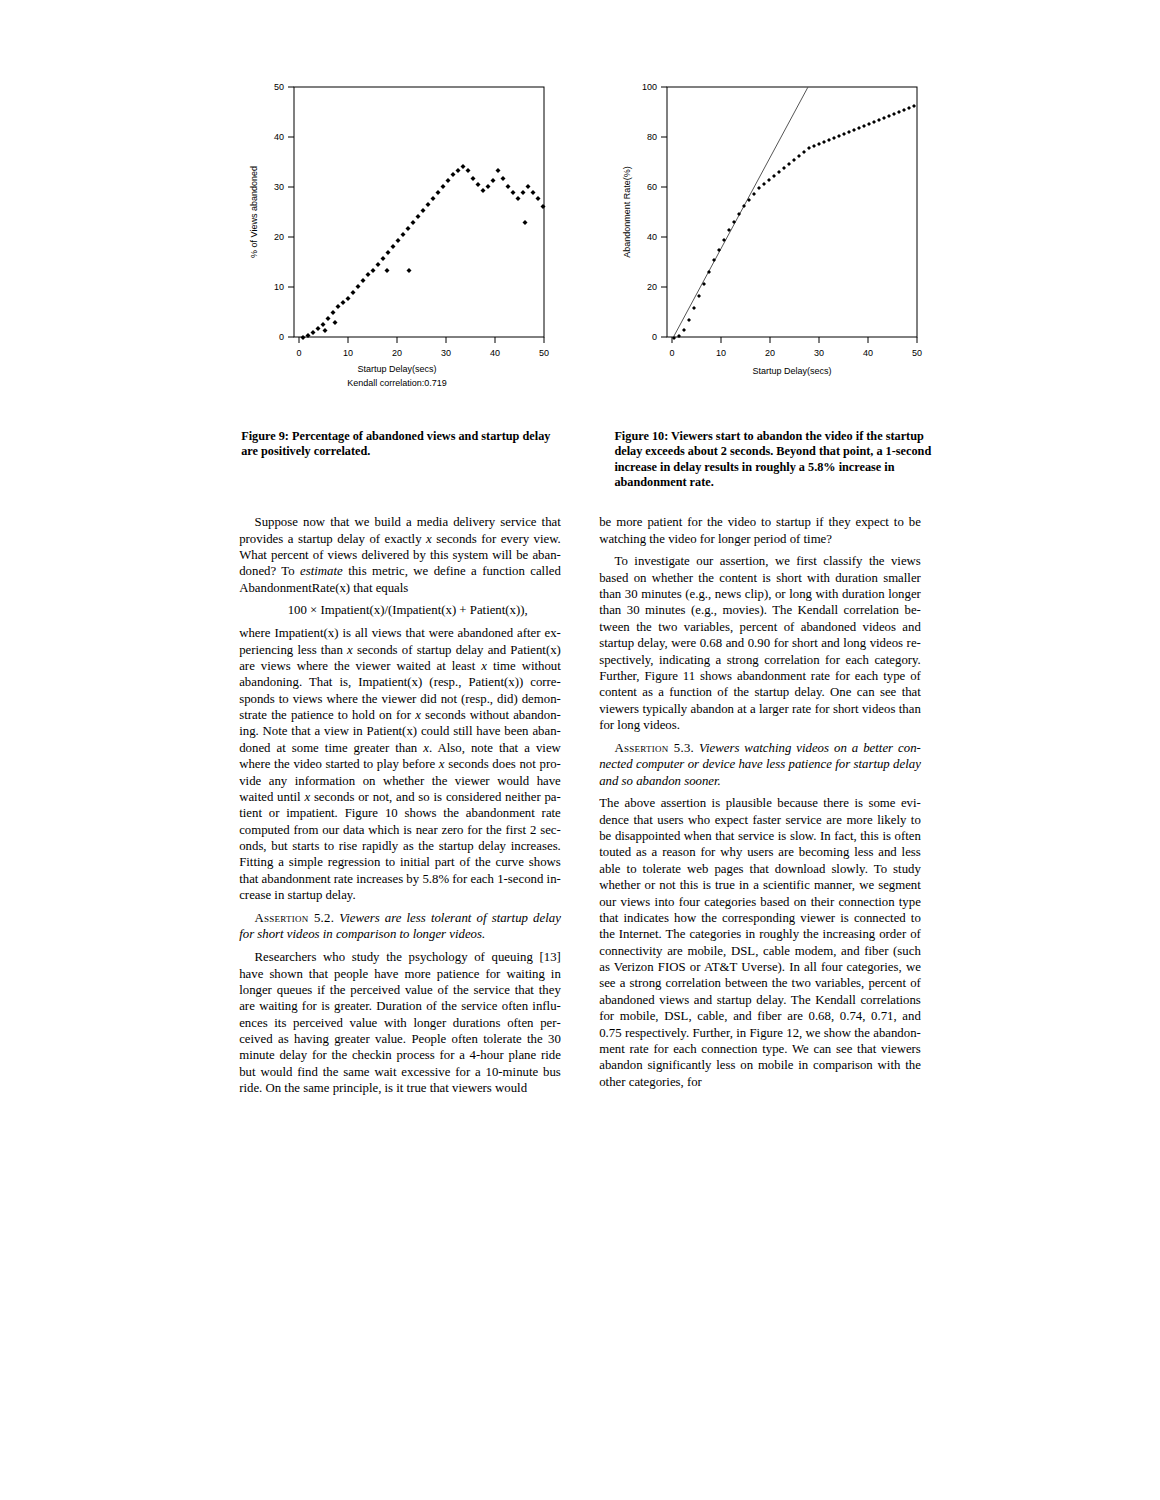0 10 20 30 40 50 0 10 20 30 40 50 Startup Delay(secs) Kendall correlation:0.719 % of Views abandoned
Figure 9: Percentage of abandoned views and startup delay are positively correlated.
0 20 40 60 80 100 0 10 20 30 40 50 Startup Delay(secs) Abandonment Rate(%)
Figure 10: Viewers start to abandon the video if the startup delay exceeds about 2 seconds. Beyond that point, a 1-second increase in delay results in roughly a 5.8% increase in abandonment rate.
Suppose now that we build a media delivery service that provides a startup delay of exactly x seconds for every view. What percent of views delivered by this system will be abandoned? To estimate this metric, we define a function called AbandonmentRate(x) that equals
100 × Impatient(x)/(Impatient(x) + Patient(x)),
where Impatient(x) is all views that were abandoned after experiencing less than x seconds of startup delay and Patient(x) are views where the viewer waited at least x time without abandoning. That is, Impatient(x) (resp., Patient(x)) corresponds to views where the viewer did not (resp., did) demonstrate the patience to hold on for x seconds without abandoning. Note that a view in Patient(x) could still have been abandoned at some time greater than x. Also, note that a view where the video started to play before x seconds does not provide any information on whether the viewer would have waited until x seconds or not, and so is considered neither patient or impatient. Figure 10 shows the abandonment rate computed from our data which is near zero for the first 2 seconds, but starts to rise rapidly as the startup delay increases. Fitting a simple regression to initial part of the curve shows that abandonment rate increases by 5.8% for each 1-second increase in startup delay.
Assertion 5.2. Viewers are less tolerant of startup delay for short videos in comparison to longer videos.
Researchers who study the psychology of queuing [13] have shown that people have more patience for waiting in longer queues if the perceived value of the service that they are waiting for is greater. Duration of the service often influences its perceived value with longer durations often perceived as having greater value. People often tolerate the 30 minute delay for the checkin process for a 4-hour plane ride but would find the same wait excessive for a 10-minute bus ride. On the same principle, is it true that viewers would
be more patient for the video to startup if they expect to be watching the video for longer period of time?
To investigate our assertion, we first classify the views based on whether the content is short with duration smaller than 30 minutes (e.g., news clip), or long with duration longer than 30 minutes (e.g., movies). The Kendall correlation between the two variables, percent of abandoned videos and startup delay, were 0.68 and 0.90 for short and long videos respectively, indicating a strong correlation for each category. Further, Figure 11 shows abandonment rate for each type of content as a function of the startup delay. One can see that viewers typically abandon at a larger rate for short videos than for long videos.
Assertion 5.3. Viewers watching videos on a better connected computer or device have less patience for startup delay and so abandon sooner.
The above assertion is plausible because there is some evidence that users who expect faster service are more likely to be disappointed when that service is slow. In fact, this is often touted as a reason for why users are becoming less and less able to tolerate web pages that download slowly. To study whether or not this is true in a scientific manner, we segment our views into four categories based on their connection type that indicates how the corresponding viewer is connected to the Internet. The categories in roughly the increasing order of connectivity are mobile, DSL, cable modem, and fiber (such as Verizon FIOS or AT&T Uverse). In all four categories, we see a strong correlation between the two variables, percent of abandoned views and startup delay. The Kendall correlations for mobile, DSL, cable, and fiber are 0.68, 0.74, 0.71, and 0.75 respectively. Further, in Figure 12, we show the abandonment rate for each connection type. We can see that viewers abandon significantly less on mobile in comparison with the other categories, for